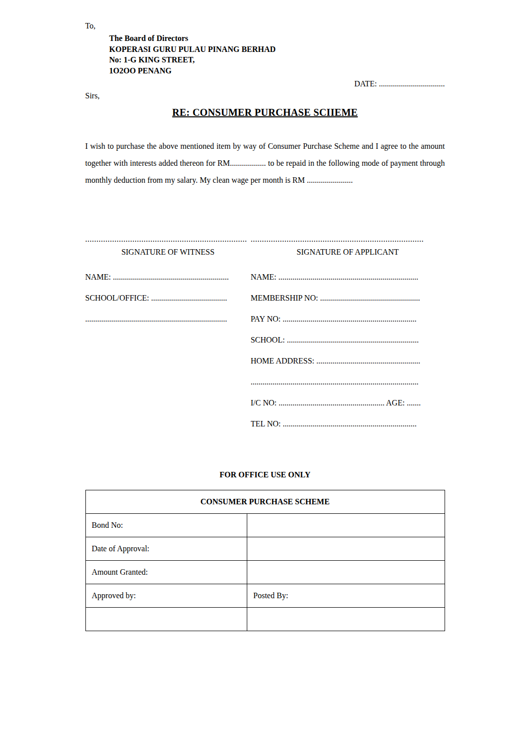To,
The Board of Directors
KOPERASI GURU PULAU PINANG BERHAD
No: 1-G KING STREET,
1O2OO PENANG
DATE: .................................
Sirs,
RE: CONSUMER PURCHASE SCIIEME
I wish to purchase the above mentioned item by way of Consumer Purchase Scheme and I agree to the amount together with interests added thereon for RM.................. to be repaid in the following mode of payment through monthly deduction from my salary. My clean wage per month is RM .......................
| ........................................................................ SIGNATURE OF WITNESS | ............................................................................. SIGNATURE OF APPLICANT |
| NAME: .......................................................... SCHOOL/OFFICE: ...................................... ....................................................................... | NAME: ...................................................................... MEMBERSHIP NO: .................................................. PAY NO: ................................................................... SCHOOL: .................................................................. HOME ADDRESS: .................................................... .................................................................................... I/C NO: ..................................................... AGE: ....... TEL NO: ................................................................... |
FOR OFFICE USE ONLY
| CONSUMER PURCHASE SCHEME |
| --- |
| Bond No: | |
| Date of Approval: | |
| Amount Granted: | |
| Approved by: | Posted By: |